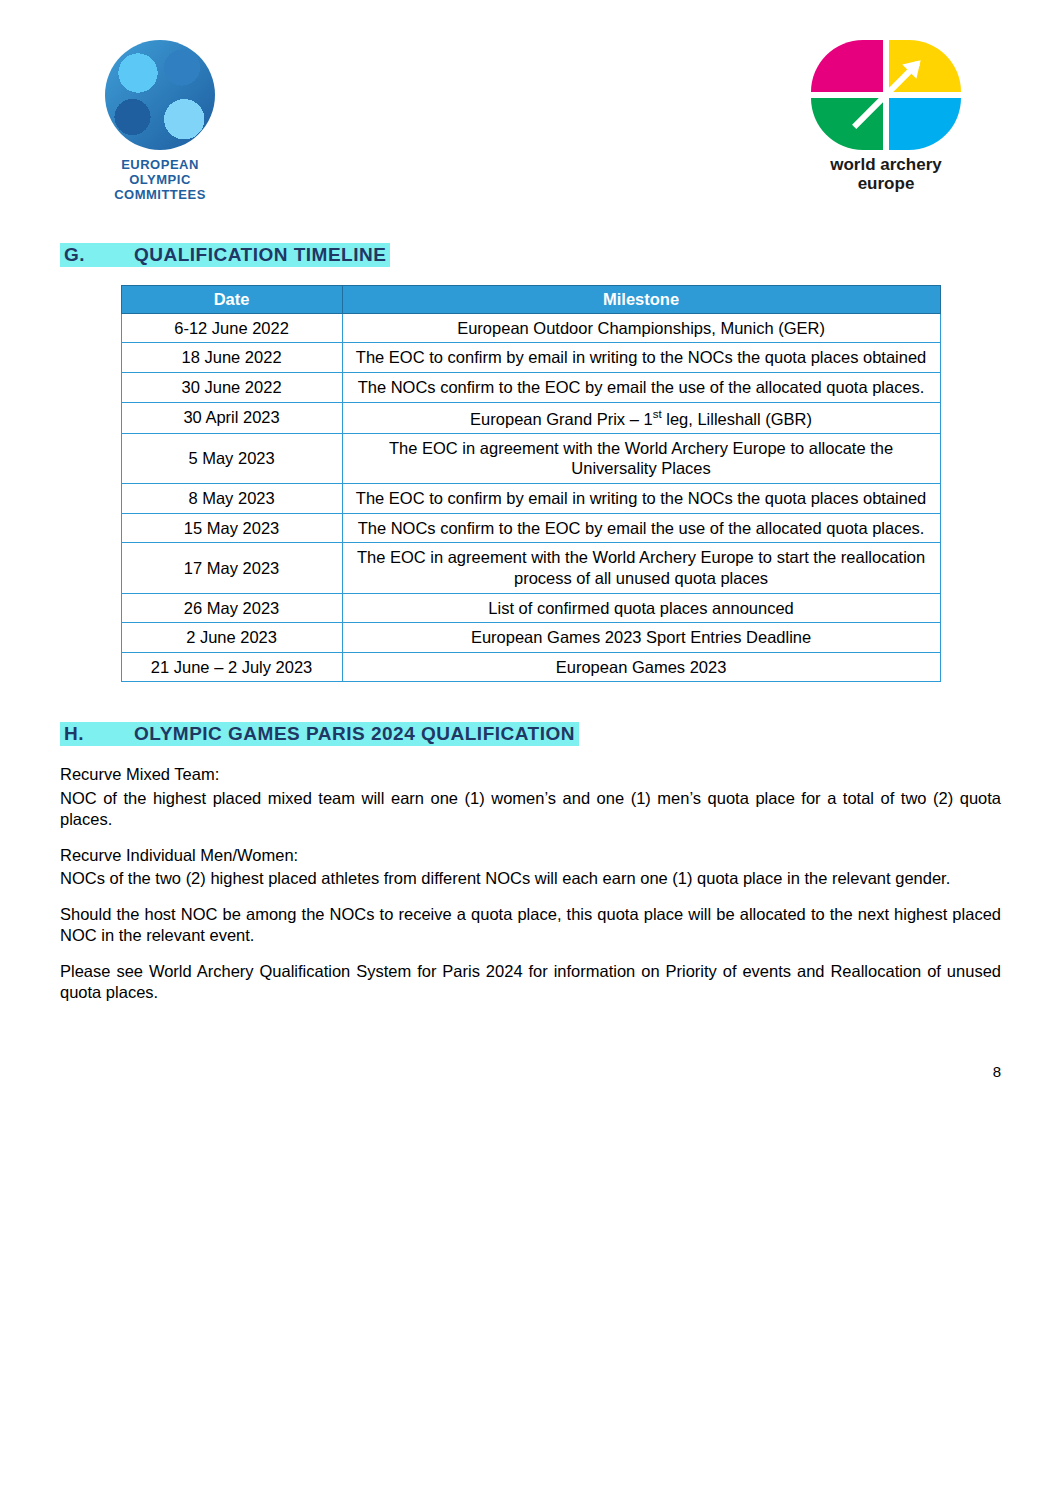EUROPEAN
OLYMPIC
COMMITTEES
world archery
europe
G. QUALIFICATION TIMELINE
| Date | Milestone |
| --- | --- |
| 6-12 June 2022 | European Outdoor Championships, Munich (GER) |
| 18 June 2022 | The EOC to confirm by email in writing to the NOCs the quota places obtained |
| 30 June 2022 | The NOCs confirm to the EOC by email the use of the allocated quota places. |
| 30 April 2023 | European Grand Prix – 1 st leg, Lilleshall (GBR) |
| 5 May 2023 | The EOC in agreement with the World Archery Europe to allocate the Universality Places |
| 8 May 2023 | The EOC to confirm by email in writing to the NOCs the quota places obtained |
| 15 May 2023 | The NOCs confirm to the EOC by email the use of the allocated quota places. |
| 17 May 2023 | The EOC in agreement with the World Archery Europe to start the reallocation process of all unused quota places |
| 26 May 2023 | List of confirmed quota places announced |
| 2 June 2023 | European Games 2023 Sport Entries Deadline |
| 21 June – 2 July 2023 | European Games 2023 |
H. OLYMPIC GAMES PARIS 2024 QUALIFICATION
Recurve Mixed Team:
NOC of the highest placed mixed team will earn one (1) women’s and one (1) men’s quota place for a total of two (2) quota places.
Recurve Individual Men/Women:
NOCs of the two (2) highest placed athletes from different NOCs will each earn one (1) quota place in the relevant gender.
Should the host NOC be among the NOCs to receive a quota place, this quota place will be allocated to the next highest placed NOC in the relevant event.
Please see World Archery Qualification System for Paris 2024 for information on Priority of events and Reallocation of unused quota places.
8